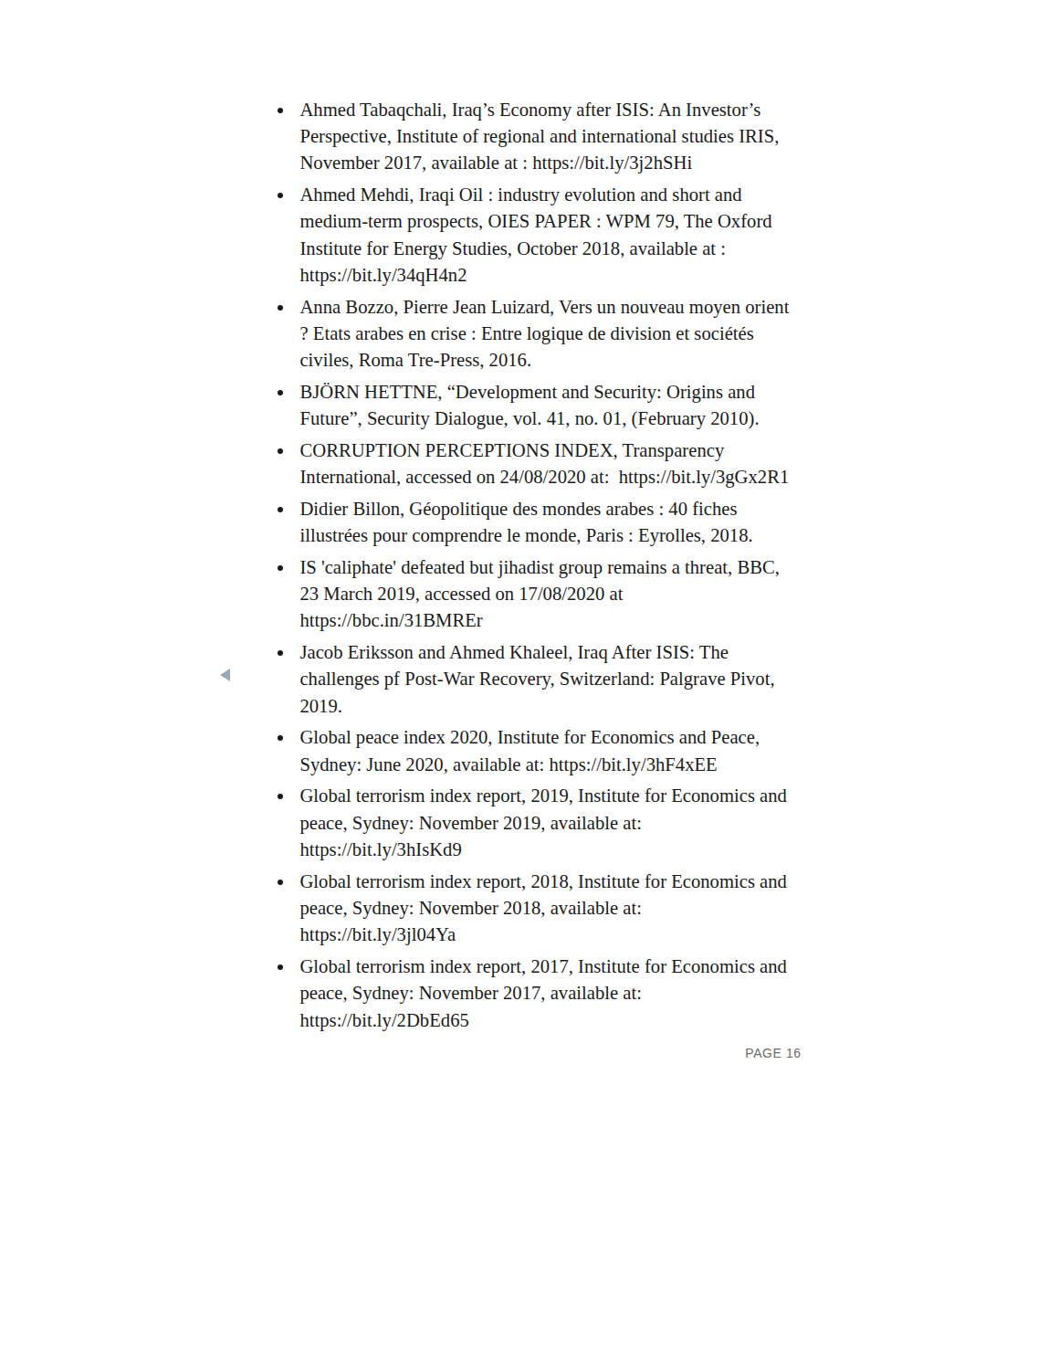Ahmed Tabaqchali, Iraq’s Economy after ISIS: An Investor’s Perspective, Institute of regional and international studies IRIS, November 2017, available at : https://bit.ly/3j2hSHi
Ahmed Mehdi, Iraqi Oil : industry evolution and short and medium-term prospects, OIES PAPER : WPM 79, The Oxford Institute for Energy Studies, October 2018, available at : https://bit.ly/34qH4n2
Anna Bozzo, Pierre Jean Luizard, Vers un nouveau moyen orient ? Etats arabes en crise : Entre logique de division et sociétés civiles, Roma Tre-Press, 2016.
BJÖRN HETTNE, “Development and Security: Origins and Future”, Security Dialogue, vol. 41, no. 01, (February 2010).
CORRUPTION PERCEPTIONS INDEX, Transparency International, accessed on 24/08/2020 at: https://bit.ly/3gGx2R1
Didier Billon, Géopolitique des mondes arabes : 40 fiches illustrées pour comprendre le monde, Paris : Eyrolles, 2018.
IS 'caliphate' defeated but jihadist group remains a threat, BBC, 23 March 2019, accessed on 17/08/2020 at https://bbc.in/31BMREr
Jacob Eriksson and Ahmed Khaleel, Iraq After ISIS: The challenges pf Post-War Recovery, Switzerland: Palgrave Pivot, 2019.
Global peace index 2020, Institute for Economics and Peace, Sydney: June 2020, available at: https://bit.ly/3hF4xEE
Global terrorism index report, 2019, Institute for Economics and peace, Sydney: November 2019, available at: https://bit.ly/3hIsKd9
Global terrorism index report, 2018, Institute for Economics and peace, Sydney: November 2018, available at: https://bit.ly/3jl04Ya
Global terrorism index report, 2017, Institute for Economics and peace, Sydney: November 2017, available at: https://bit.ly/2DbEd65
PAGE 16